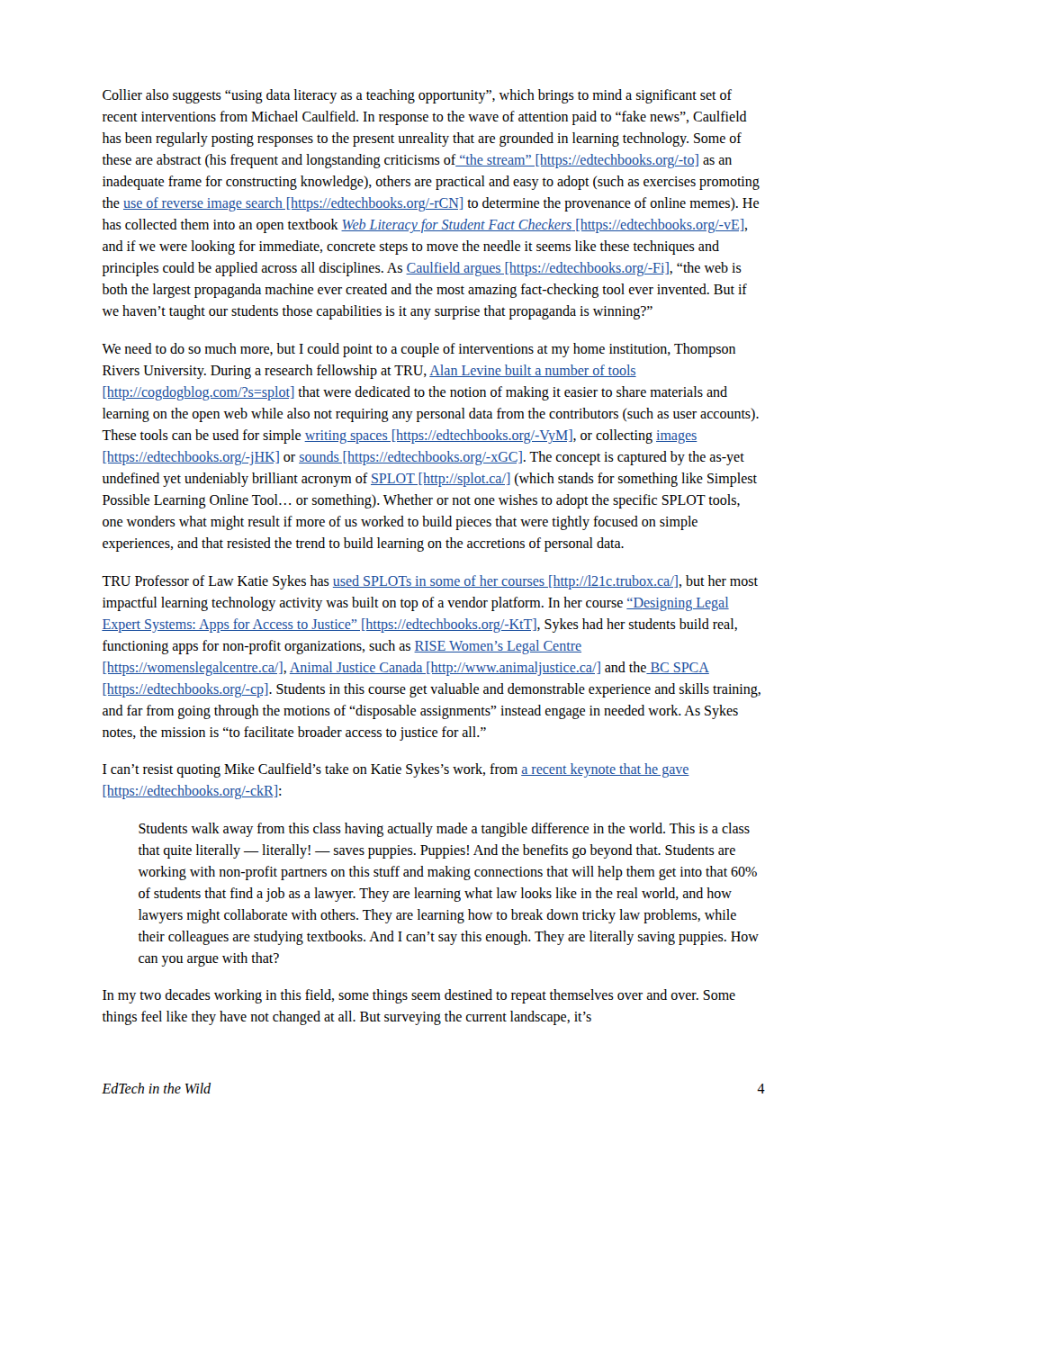Collier also suggests “using data literacy as a teaching opportunity”, which brings to mind a significant set of recent interventions from Michael Caulfield. In response to the wave of attention paid to “fake news”, Caulfield has been regularly posting responses to the present unreality that are grounded in learning technology. Some of these are abstract (his frequent and longstanding criticisms of “the stream” [https://edtechbooks.org/-to] as an inadequate frame for constructing knowledge), others are practical and easy to adopt (such as exercises promoting the use of reverse image search [https://edtechbooks.org/-rCN] to determine the provenance of online memes). He has collected them into an open textbook Web Literacy for Student Fact Checkers [https://edtechbooks.org/-vE], and if we were looking for immediate, concrete steps to move the needle it seems like these techniques and principles could be applied across all disciplines. As Caulfield argues [https://edtechbooks.org/-Fi], “the web is both the largest propaganda machine ever created and the most amazing fact-checking tool ever invented. But if we haven’t taught our students those capabilities is it any surprise that propaganda is winning?”
We need to do so much more, but I could point to a couple of interventions at my home institution, Thompson Rivers University. During a research fellowship at TRU, Alan Levine built a number of tools [http://cogdogblog.com/?s=splot] that were dedicated to the notion of making it easier to share materials and learning on the open web while also not requiring any personal data from the contributors (such as user accounts). These tools can be used for simple writing spaces [https://edtechbooks.org/-VyM], or collecting images [https://edtechbooks.org/-jHK] or sounds [https://edtechbooks.org/-xGC]. The concept is captured by the as-yet undefined yet undeniably brilliant acronym of SPLOT [http://splot.ca/] (which stands for something like Simplest Possible Learning Online Tool… or something). Whether or not one wishes to adopt the specific SPLOT tools, one wonders what might result if more of us worked to build pieces that were tightly focused on simple experiences, and that resisted the trend to build learning on the accretions of personal data.
TRU Professor of Law Katie Sykes has used SPLOTs in some of her courses [http://l21c.trubox.ca/], but her most impactful learning technology activity was built on top of a vendor platform. In her course “Designing Legal Expert Systems: Apps for Access to Justice” [https://edtechbooks.org/-KtT], Sykes had her students build real, functioning apps for non-profit organizations, such as RISE Women’s Legal Centre [https://womenslegalcentre.ca/], Animal Justice Canada [http://www.animaljustice.ca/] and the BC SPCA [https://edtechbooks.org/-cp]. Students in this course get valuable and demonstrable experience and skills training, and far from going through the motions of “disposable assignments” instead engage in needed work. As Sykes notes, the mission is “to facilitate broader access to justice for all.”
I can’t resist quoting Mike Caulfield’s take on Katie Sykes’s work, from a recent keynote that he gave [https://edtechbooks.org/-ckR]:
Students walk away from this class having actually made a tangible difference in the world. This is a class that quite literally — literally! — saves puppies. Puppies! And the benefits go beyond that. Students are working with non-profit partners on this stuff and making connections that will help them get into that 60% of students that find a job as a lawyer. They are learning what law looks like in the real world, and how lawyers might collaborate with others. They are learning how to break down tricky law problems, while their colleagues are studying textbooks. And I can’t say this enough. They are literally saving puppies. How can you argue with that?
In my two decades working in this field, some things seem destined to repeat themselves over and over. Some things feel like they have not changed at all. But surveying the current landscape, it’s
EdTech in the Wild 4